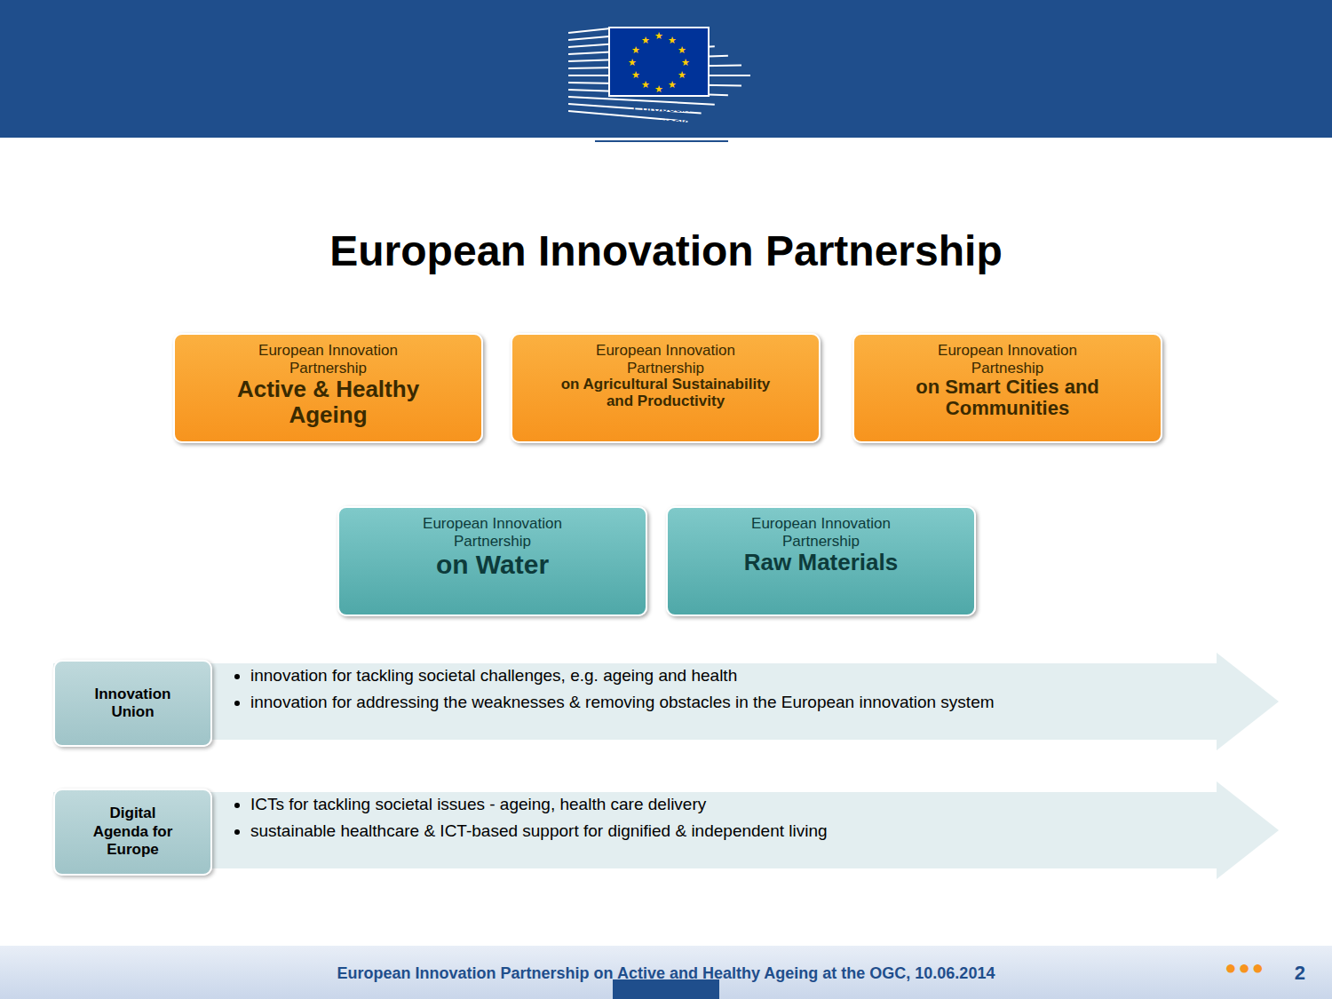★ ★ ★ ★ ★ ★ ★ ★ ★ ★ ★ ★
European
Commission
European Innovation Partnership
European Innovation
Partnership
Active & Healthy
Ageing
European Innovation
Partnership
on Agricultural Sustainability
and Productivity
European Innovation
Partneship
on Smart Cities and
Communities
European Innovation
Partnership
on Water
European Innovation
Partnership
Raw Materials
Innovation
Union
innovation for tackling societal challenges, e.g. ageing and health
innovation for addressing the weaknesses & removing obstacles in the European innovation system
Digital
Agenda for
Europe
ICTs for tackling societal issues - ageing, health care delivery
sustainable healthcare & ICT-based support for dignified & independent living
European Innovation Partnership on Active and Healthy Ageing at the OGC, 10.06.2014
●●●
2